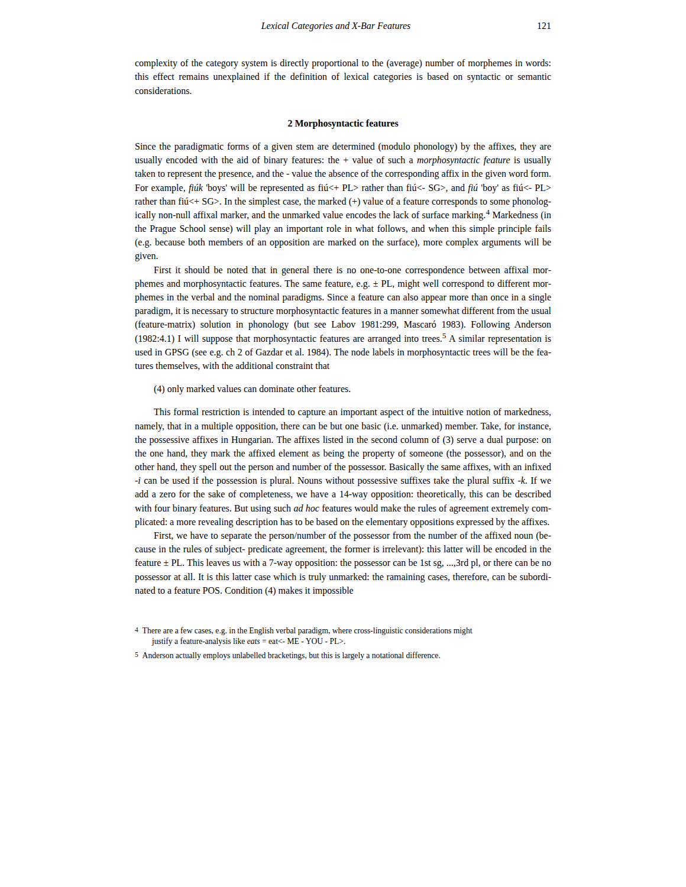Lexical Categories and X-Bar Features 121
complexity of the category system is directly proportional to the (average) number of morphemes in words: this effect remains unexplained if the definition of lexical categories is based on syntactic or semantic considerations.
2 Morphosyntactic features
Since the paradigmatic forms of a given stem are determined (modulo phonology) by the affixes, they are usually encoded with the aid of binary features: the + value of such a morphosyntactic feature is usually taken to represent the presence, and the - value the absence of the corresponding affix in the given word form. For example, fiúk 'boys' will be represented as fiú<+ PL> rather than fiú<- SG>, and fiú 'boy' as fiú<- PL> rather than fiú<+ SG>. In the simplest case, the marked (+) value of a feature corresponds to some phonologically non-null affixal marker, and the unmarked value encodes the lack of surface marking.4 Markedness (in the Prague School sense) will play an important role in what follows, and when this simple principle fails (e.g. because both members of an opposition are marked on the surface), more complex arguments will be given.
First it should be noted that in general there is no one-to-one correspondence between affixal morphemes and morphosyntactic features. The same feature, e.g. ± PL, might well correspond to different morphemes in the verbal and the nominal paradigms. Since a feature can also appear more than once in a single paradigm, it is necessary to structure morphosyntactic features in a manner somewhat different from the usual (feature-matrix) solution in phonology (but see Labov 1981:299, Mascaró 1983). Following Anderson (1982:4.1) I will suppose that morphosyntactic features are arranged into trees.5 A similar representation is used in GPSG (see e.g. ch 2 of Gazdar et al. 1984). The node labels in morphosyntactic trees will be the features themselves, with the additional constraint that
(4) only marked values can dominate other features.
This formal restriction is intended to capture an important aspect of the intuitive notion of markedness, namely, that in a multiple opposition, there can be but one basic (i.e. unmarked) member. Take, for instance, the possessive affixes in Hungarian. The affixes listed in the second column of (3) serve a dual purpose: on the one hand, they mark the affixed element as being the property of someone (the possessor), and on the other hand, they spell out the person and number of the possessor. Basically the same affixes, with an infixed -i can be used if the possession is plural. Nouns without possessive suffixes take the plural suffix -k. If we add a zero for the sake of completeness, we have a 14-way opposition: theoretically, this can be described with four binary features. But using such ad hoc features would make the rules of agreement extremely complicated: a more revealing description has to be based on the elementary oppositions expressed by the affixes.
First, we have to separate the person/number of the possessor from the number of the affixed noun (because in the rules of subject- predicate agreement, the former is irrelevant): this latter will be encoded in the feature ± PL. This leaves us with a 7-way opposition: the possessor can be 1st sg, ...,3rd pl, or there can be no possessor at all. It is this latter case which is truly unmarked: the ramaining cases, therefore, can be subordinated to a feature POS. Condition (4) makes it impossible
4 There are a few cases, e.g. in the English verbal paradigm, where cross-linguistic considerations might justify a feature-analysis like eats = eat<- ME - YOU - PL>.
5 Anderson actually employs unlabelled bracketings, but this is largely a notational difference.